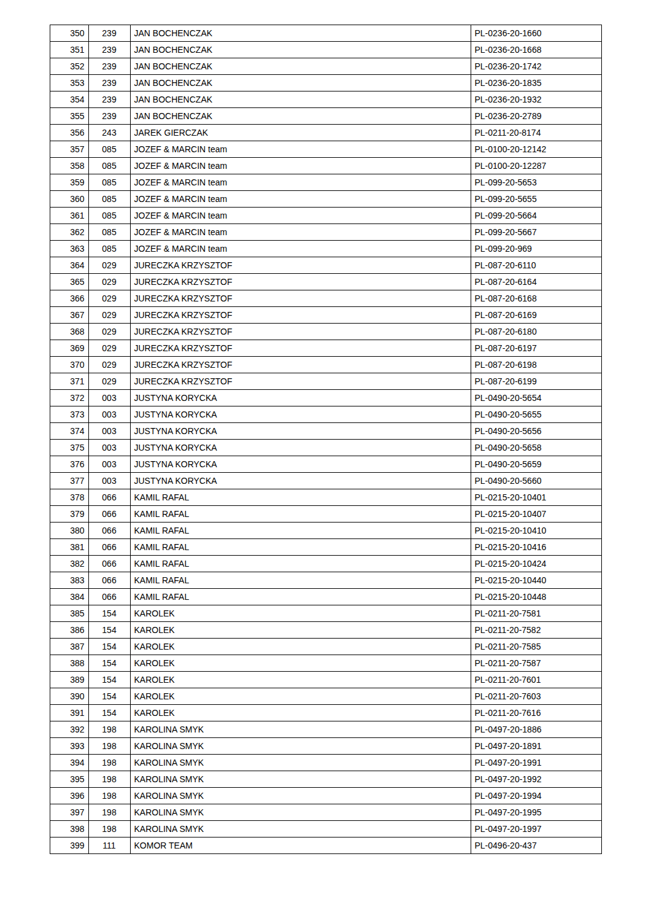| 350 | 239 | JAN BOCHENCZAK | PL-0236-20-1660 |
| 351 | 239 | JAN BOCHENCZAK | PL-0236-20-1668 |
| 352 | 239 | JAN BOCHENCZAK | PL-0236-20-1742 |
| 353 | 239 | JAN BOCHENCZAK | PL-0236-20-1835 |
| 354 | 239 | JAN BOCHENCZAK | PL-0236-20-1932 |
| 355 | 239 | JAN BOCHENCZAK | PL-0236-20-2789 |
| 356 | 243 | JAREK GIERCZAK | PL-0211-20-8174 |
| 357 | 085 | JOZEF & MARCIN team | PL-0100-20-12142 |
| 358 | 085 | JOZEF & MARCIN team | PL-0100-20-12287 |
| 359 | 085 | JOZEF & MARCIN team | PL-099-20-5653 |
| 360 | 085 | JOZEF & MARCIN team | PL-099-20-5655 |
| 361 | 085 | JOZEF & MARCIN team | PL-099-20-5664 |
| 362 | 085 | JOZEF & MARCIN team | PL-099-20-5667 |
| 363 | 085 | JOZEF & MARCIN team | PL-099-20-969 |
| 364 | 029 | JURECZKA KRZYSZTOF | PL-087-20-6110 |
| 365 | 029 | JURECZKA KRZYSZTOF | PL-087-20-6164 |
| 366 | 029 | JURECZKA KRZYSZTOF | PL-087-20-6168 |
| 367 | 029 | JURECZKA KRZYSZTOF | PL-087-20-6169 |
| 368 | 029 | JURECZKA KRZYSZTOF | PL-087-20-6180 |
| 369 | 029 | JURECZKA KRZYSZTOF | PL-087-20-6197 |
| 370 | 029 | JURECZKA KRZYSZTOF | PL-087-20-6198 |
| 371 | 029 | JURECZKA KRZYSZTOF | PL-087-20-6199 |
| 372 | 003 | JUSTYNA KORYCKA | PL-0490-20-5654 |
| 373 | 003 | JUSTYNA KORYCKA | PL-0490-20-5655 |
| 374 | 003 | JUSTYNA KORYCKA | PL-0490-20-5656 |
| 375 | 003 | JUSTYNA KORYCKA | PL-0490-20-5658 |
| 376 | 003 | JUSTYNA KORYCKA | PL-0490-20-5659 |
| 377 | 003 | JUSTYNA KORYCKA | PL-0490-20-5660 |
| 378 | 066 | KAMIL RAFAL | PL-0215-20-10401 |
| 379 | 066 | KAMIL RAFAL | PL-0215-20-10407 |
| 380 | 066 | KAMIL RAFAL | PL-0215-20-10410 |
| 381 | 066 | KAMIL RAFAL | PL-0215-20-10416 |
| 382 | 066 | KAMIL RAFAL | PL-0215-20-10424 |
| 383 | 066 | KAMIL RAFAL | PL-0215-20-10440 |
| 384 | 066 | KAMIL RAFAL | PL-0215-20-10448 |
| 385 | 154 | KAROLEK | PL-0211-20-7581 |
| 386 | 154 | KAROLEK | PL-0211-20-7582 |
| 387 | 154 | KAROLEK | PL-0211-20-7585 |
| 388 | 154 | KAROLEK | PL-0211-20-7587 |
| 389 | 154 | KAROLEK | PL-0211-20-7601 |
| 390 | 154 | KAROLEK | PL-0211-20-7603 |
| 391 | 154 | KAROLEK | PL-0211-20-7616 |
| 392 | 198 | KAROLINA SMYK | PL-0497-20-1886 |
| 393 | 198 | KAROLINA SMYK | PL-0497-20-1891 |
| 394 | 198 | KAROLINA SMYK | PL-0497-20-1991 |
| 395 | 198 | KAROLINA SMYK | PL-0497-20-1992 |
| 396 | 198 | KAROLINA SMYK | PL-0497-20-1994 |
| 397 | 198 | KAROLINA SMYK | PL-0497-20-1995 |
| 398 | 198 | KAROLINA SMYK | PL-0497-20-1997 |
| 399 | 111 | KOMOR TEAM | PL-0496-20-437 |